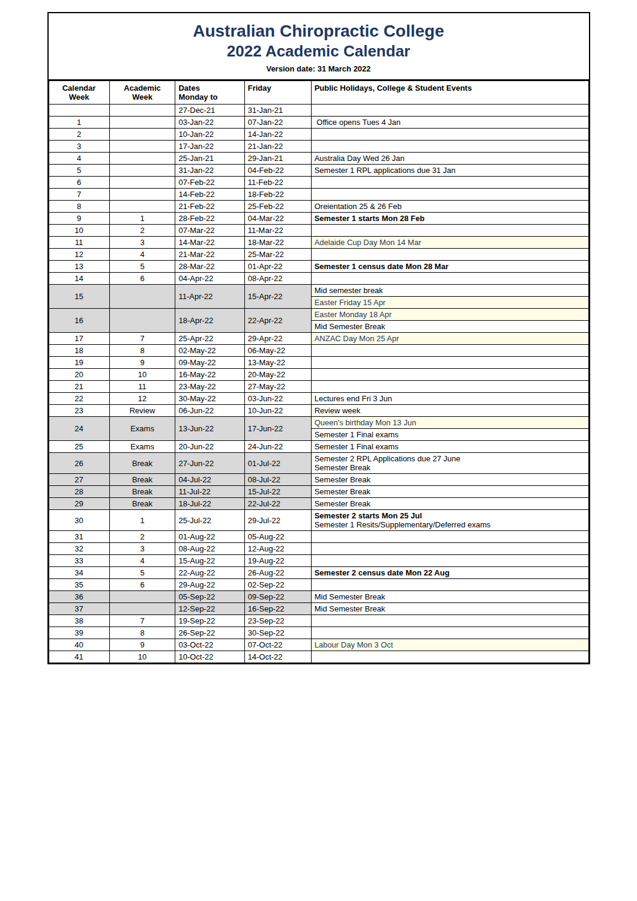Australian Chiropractic College
2022 Academic Calendar
Version date: 31 March 2022
| Calendar Week | Academic Week | Dates Monday to | Friday | Public Holidays, College & Student Events |
| --- | --- | --- | --- | --- |
| | | 27-Dec-21 | 31-Jan-21 | |
| 1 | | 03-Jan-22 | 07-Jan-22 | Office opens Tues 4 Jan |
| 2 | | 10-Jan-22 | 14-Jan-22 | |
| 3 | | 17-Jan-22 | 21-Jan-22 | |
| 4 | | 25-Jan-21 | 29-Jan-21 | Australia Day Wed 26 Jan |
| 5 | | 31-Jan-22 | 04-Feb-22 | Semester 1 RPL applications due 31 Jan |
| 6 | | 07-Feb-22 | 11-Feb-22 | |
| 7 | | 14-Feb-22 | 18-Feb-22 | |
| 8 | | 21-Feb-22 | 25-Feb-22 | Oreientation 25 & 26 Feb |
| 9 | 1 | 28-Feb-22 | 04-Mar-22 | Semester 1 starts Mon 28 Feb |
| 10 | 2 | 07-Mar-22 | 11-Mar-22 | |
| 11 | 3 | 14-Mar-22 | 18-Mar-22 | Adelaide Cup Day Mon 14 Mar |
| 12 | 4 | 21-Mar-22 | 25-Mar-22 | |
| 13 | 5 | 28-Mar-22 | 01-Apr-22 | Semester 1 census date Mon 28 Mar |
| 14 | 6 | 04-Apr-22 | 08-Apr-22 | |
| 15 | | 11-Apr-22 | 15-Apr-22 | Mid semester break |
| Easter Friday 15 Apr |
| 16 | | 18-Apr-22 | 22-Apr-22 | Easter Monday 18 Apr |
| Mid Semester Break |
| 17 | 7 | 25-Apr-22 | 29-Apr-22 | ANZAC Day Mon 25 Apr |
| 18 | 8 | 02-May-22 | 06-May-22 | |
| 19 | 9 | 09-May-22 | 13-May-22 | |
| 20 | 10 | 16-May-22 | 20-May-22 | |
| 21 | 11 | 23-May-22 | 27-May-22 | |
| 22 | 12 | 30-May-22 | 03-Jun-22 | Lectures end Fri 3 Jun |
| 23 | Review | 06-Jun-22 | 10-Jun-22 | Review week |
| 24 | Exams | 13-Jun-22 | 17-Jun-22 | Queen's birthday Mon 13 Jun |
| Semester 1 Final exams |
| 25 | Exams | 20-Jun-22 | 24-Jun-22 | Semester 1 Final exams |
| 26 | Break | 27-Jun-22 | 01-Jul-22 | Semester 2 RPL Applications due 27 June Semester Break |
| 27 | Break | 04-Jul-22 | 08-Jul-22 | Semester Break |
| 28 | Break | 11-Jul-22 | 15-Jul-22 | Semester Break |
| 29 | Break | 18-Jul-22 | 22-Jul-22 | Semester Break |
| 30 | 1 | 25-Jul-22 | 29-Jul-22 | Semester 2 starts Mon 25 Jul Semester 1 Resits/Supplementary/Deferred exams |
| 31 | 2 | 01-Aug-22 | 05-Aug-22 | |
| 32 | 3 | 08-Aug-22 | 12-Aug-22 | |
| 33 | 4 | 15-Aug-22 | 19-Aug-22 | |
| 34 | 5 | 22-Aug-22 | 26-Aug-22 | Semester 2 census date Mon 22 Aug |
| 35 | 6 | 29-Aug-22 | 02-Sep-22 | |
| 36 | | 05-Sep-22 | 09-Sep-22 | Mid Semester Break |
| 37 | | 12-Sep-22 | 16-Sep-22 | Mid Semester Break |
| 38 | 7 | 19-Sep-22 | 23-Sep-22 | |
| 39 | 8 | 26-Sep-22 | 30-Sep-22 | |
| 40 | 9 | 03-Oct-22 | 07-Oct-22 | Labour Day Mon 3 Oct |
| 41 | 10 | 10-Oct-22 | 14-Oct-22 | |